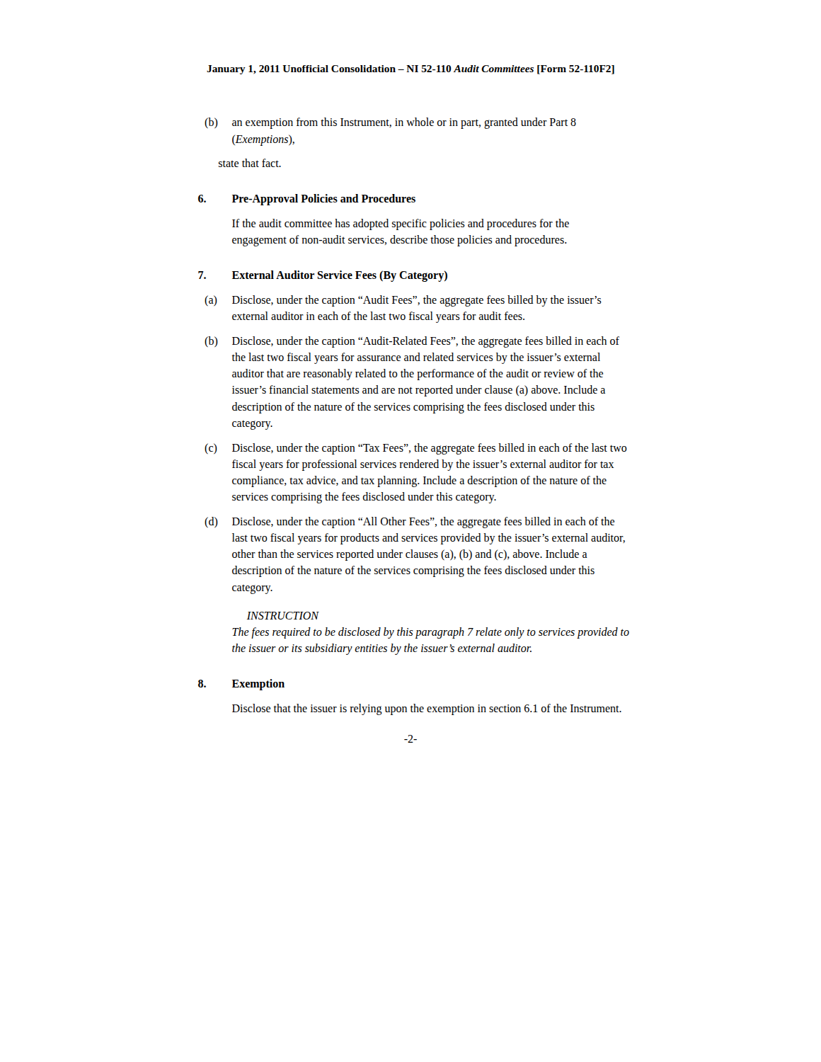January 1, 2011 Unofficial Consolidation – NI 52-110 Audit Committees [Form 52-110F2]
(b)
an exemption from this Instrument, in whole or in part, granted under Part 8 (Exemptions),
state that fact.
6.
Pre-Approval Policies and Procedures
If the audit committee has adopted specific policies and procedures for the engagement of non-audit services, describe those policies and procedures.
7.
External Auditor Service Fees (By Category)
(a)
Disclose, under the caption “Audit Fees”, the aggregate fees billed by the issuer’s external auditor in each of the last two fiscal years for audit fees.
(b)
Disclose, under the caption “Audit-Related Fees”, the aggregate fees billed in each of the last two fiscal years for assurance and related services by the issuer’s external auditor that are reasonably related to the performance of the audit or review of the issuer’s financial statements and are not reported under clause (a) above. Include a description of the nature of the services comprising the fees disclosed under this category.
(c)
Disclose, under the caption “Tax Fees”, the aggregate fees billed in each of the last two fiscal years for professional services rendered by the issuer’s external auditor for tax compliance, tax advice, and tax planning. Include a description of the nature of the services comprising the fees disclosed under this category.
(d)
Disclose, under the caption “All Other Fees”, the aggregate fees billed in each of the last two fiscal years for products and services provided by the issuer’s external auditor, other than the services reported under clauses (a), (b) and (c), above. Include a description of the nature of the services comprising the fees disclosed under this category.
INSTRUCTION
The fees required to be disclosed by this paragraph 7 relate only to services provided to the issuer or its subsidiary entities by the issuer’s external auditor.
8.
Exemption
Disclose that the issuer is relying upon the exemption in section 6.1 of the Instrument.
-2-